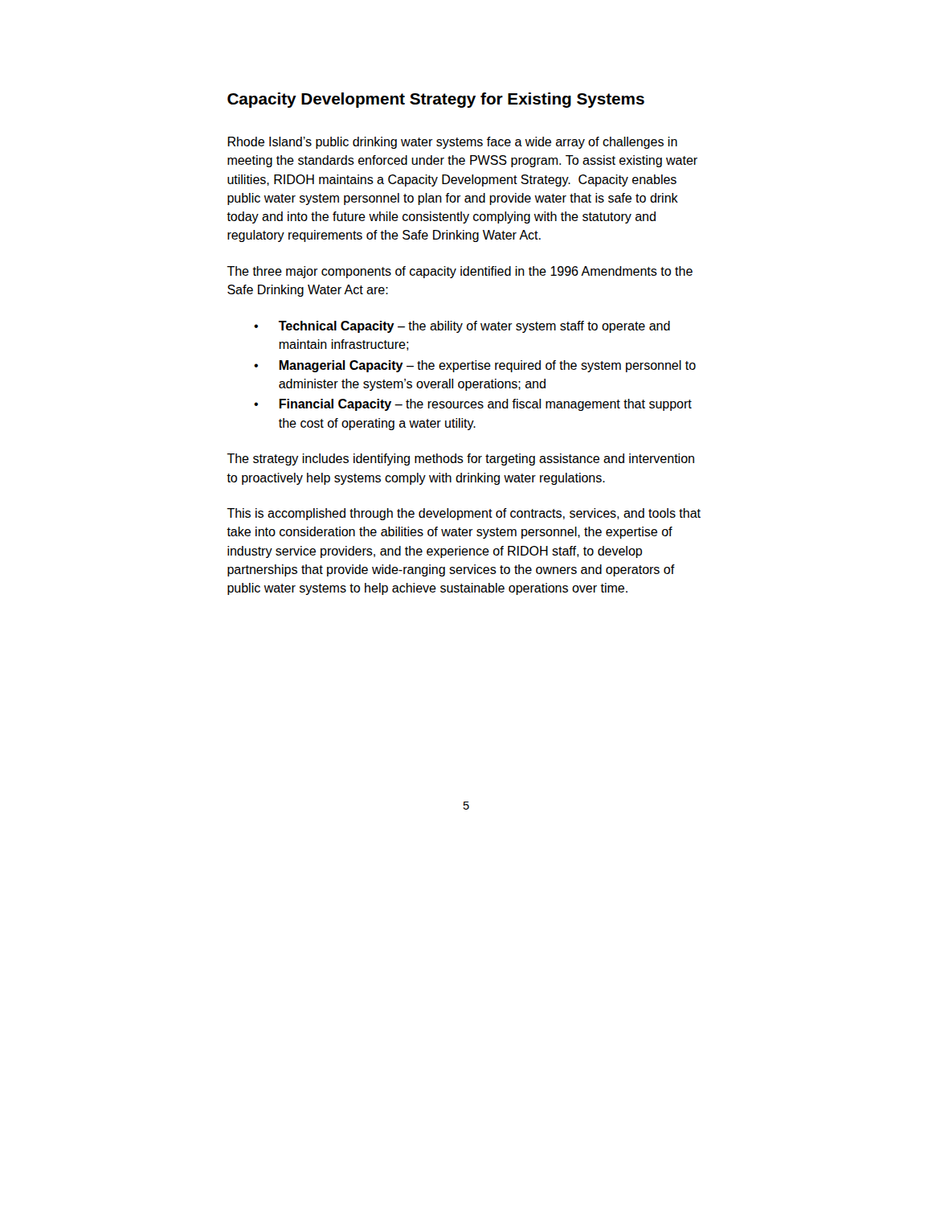Capacity Development Strategy for Existing Systems
Rhode Island’s public drinking water systems face a wide array of challenges in meeting the standards enforced under the PWSS program. To assist existing water utilities, RIDOH maintains a Capacity Development Strategy. Capacity enables public water system personnel to plan for and provide water that is safe to drink today and into the future while consistently complying with the statutory and regulatory requirements of the Safe Drinking Water Act.
The three major components of capacity identified in the 1996 Amendments to the Safe Drinking Water Act are:
Technical Capacity – the ability of water system staff to operate and maintain infrastructure;
Managerial Capacity – the expertise required of the system personnel to administer the system’s overall operations; and
Financial Capacity – the resources and fiscal management that support the cost of operating a water utility.
The strategy includes identifying methods for targeting assistance and intervention to proactively help systems comply with drinking water regulations.
This is accomplished through the development of contracts, services, and tools that take into consideration the abilities of water system personnel, the expertise of industry service providers, and the experience of RIDOH staff, to develop partnerships that provide wide-ranging services to the owners and operators of public water systems to help achieve sustainable operations over time.
5